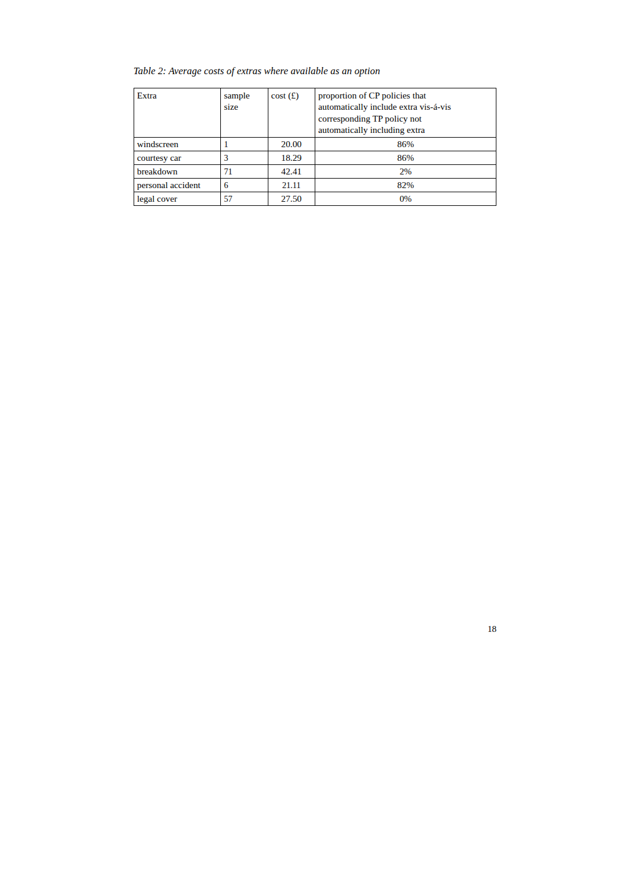Table 2: Average costs of extras where available as an option
| Extra | sample size | cost (£) | proportion of CP policies that automatically include extra vis-á-vis corresponding TP policy not automatically including extra |
| --- | --- | --- | --- |
| windscreen | 1 | 20.00 | 86% |
| courtesy car | 3 | 18.29 | 86% |
| breakdown | 71 | 42.41 | 2% |
| personal accident | 6 | 21.11 | 82% |
| legal cover | 57 | 27.50 | 0% |
18